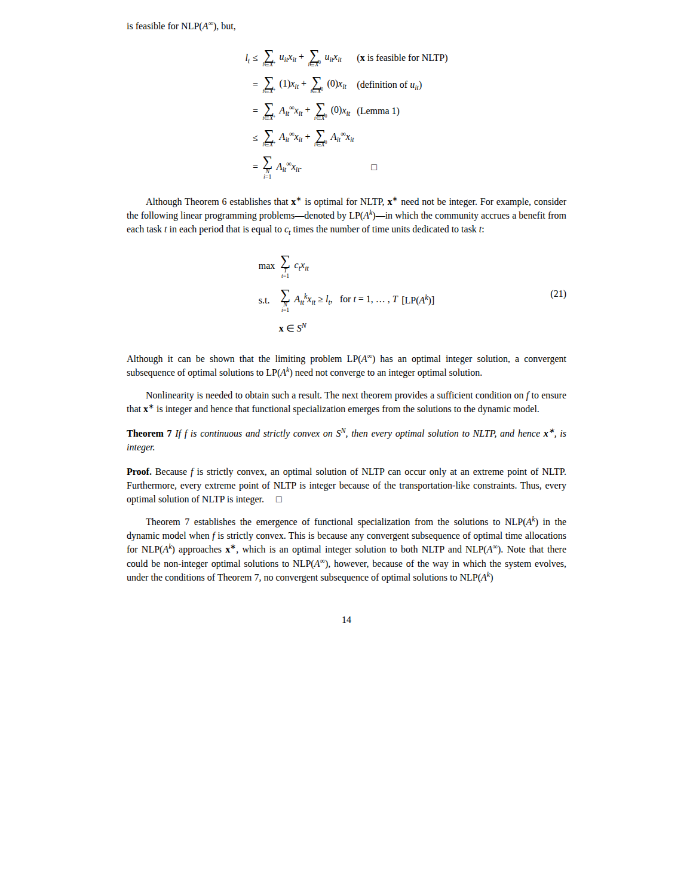is feasible for NLP(A∞), but,
| l t | ≤ | ∑ i ∈ X + u it x it + ∑ i ∈ X 0 u it x it | ( x is feasible for NLTP) |
| | = | ∑ i ∈ X + (1) x it + ∑ i ∈ X 0 (0) x it | (definition of u it ) |
| | = | ∑ i ∈ X + A it ∞ x it + ∑ i ∈ X 0 (0) x it | (Lemma 1) |
| | ≤ | ∑ i ∈ X + A it ∞ x it + ∑ i ∈ X 0 A it ∞ x it | |
| | = | ∑ N i =1 A it ∞ x it . | □ |
Although Theorem 6 establishes that x∗ is optimal for NLTP, x∗ need not be integer. For example, consider the following linear programming problems—denoted by LP(Ak)—in which the community accrues a benefit from each task t in each period that is equal to ct times the number of time units dedicated to task t:
| max | ∑ T t =1 c t x it | |
| s.t. | ∑ N i =1 A it k x it ≥ l t , for t = 1, … , T | [LP( A k )] |
| | x ∈ S N | |
(21)
Although it can be shown that the limiting problem LP(A∞) has an optimal integer solution, a convergent subsequence of optimal solutions to LP(Ak) need not converge to an integer optimal solution.
Nonlinearity is needed to obtain such a result. The next theorem provides a sufficient condition on f to ensure that x∗ is integer and hence that functional specialization emerges from the solutions to the dynamic model.
Theorem 7 If f is continuous and strictly convex on SN, then every optimal solution to NLTP, and hence x∗, is integer.
Proof. Because f is strictly convex, an optimal solution of NLTP can occur only at an extreme point of NLTP. Furthermore, every extreme point of NLTP is integer because of the transportation-like constraints. Thus, every optimal solution of NLTP is integer. □
Theorem 7 establishes the emergence of functional specialization from the solutions to NLP(Ak) in the dynamic model when f is strictly convex. This is because any convergent subsequence of optimal time allocations for NLP(Ak) approaches x∗, which is an optimal integer solution to both NLTP and NLP(A∞). Note that there could be non-integer optimal solutions to NLP(A∞), however, because of the way in which the system evolves, under the conditions of Theorem 7, no convergent subsequence of optimal solutions to NLP(Ak)
14